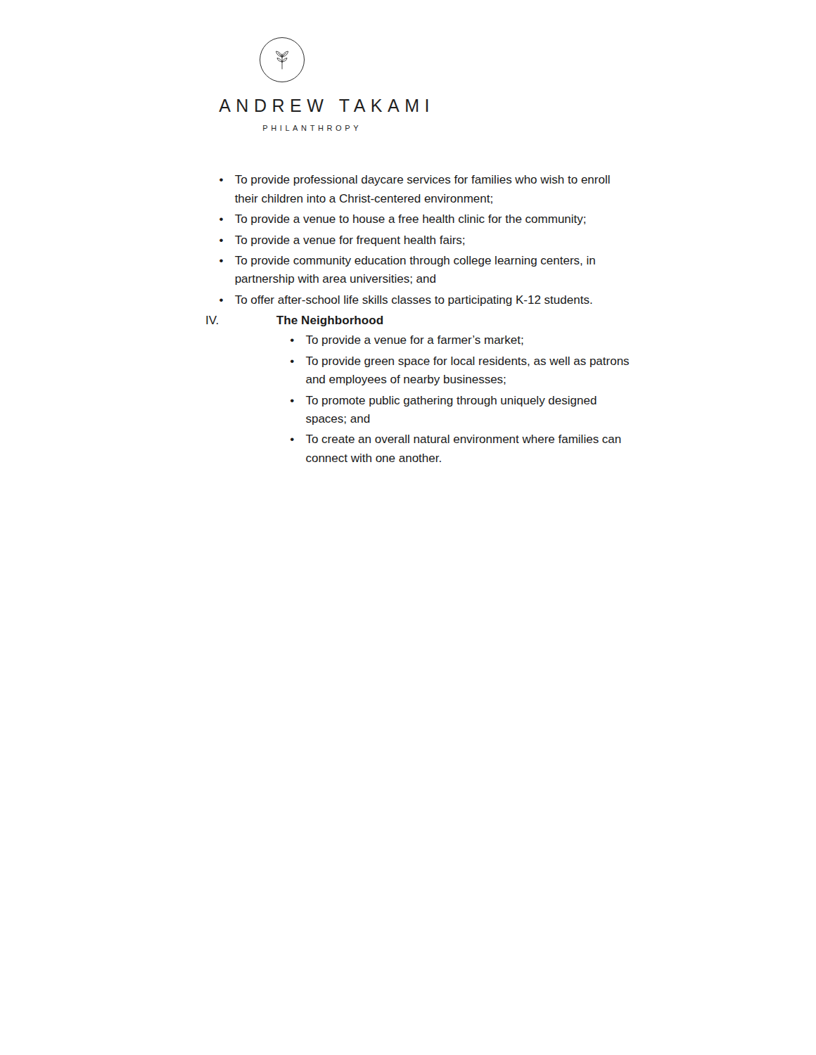ANDREW TAKAMI
PHILANTHROPY
To provide professional daycare services for families who wish to enroll their children into a Christ-centered environment;
To provide a venue to house a free health clinic for the community;
To provide a venue for frequent health fairs;
To provide community education through college learning centers, in partnership with area universities; and
To offer after-school life skills classes to participating K-12 students.
IV.
The Neighborhood
To provide a venue for a farmer’s market;
To provide green space for local residents, as well as patrons and employees of nearby businesses;
To promote public gathering through uniquely designed spaces; and
To create an overall natural environment where families can connect with one another.